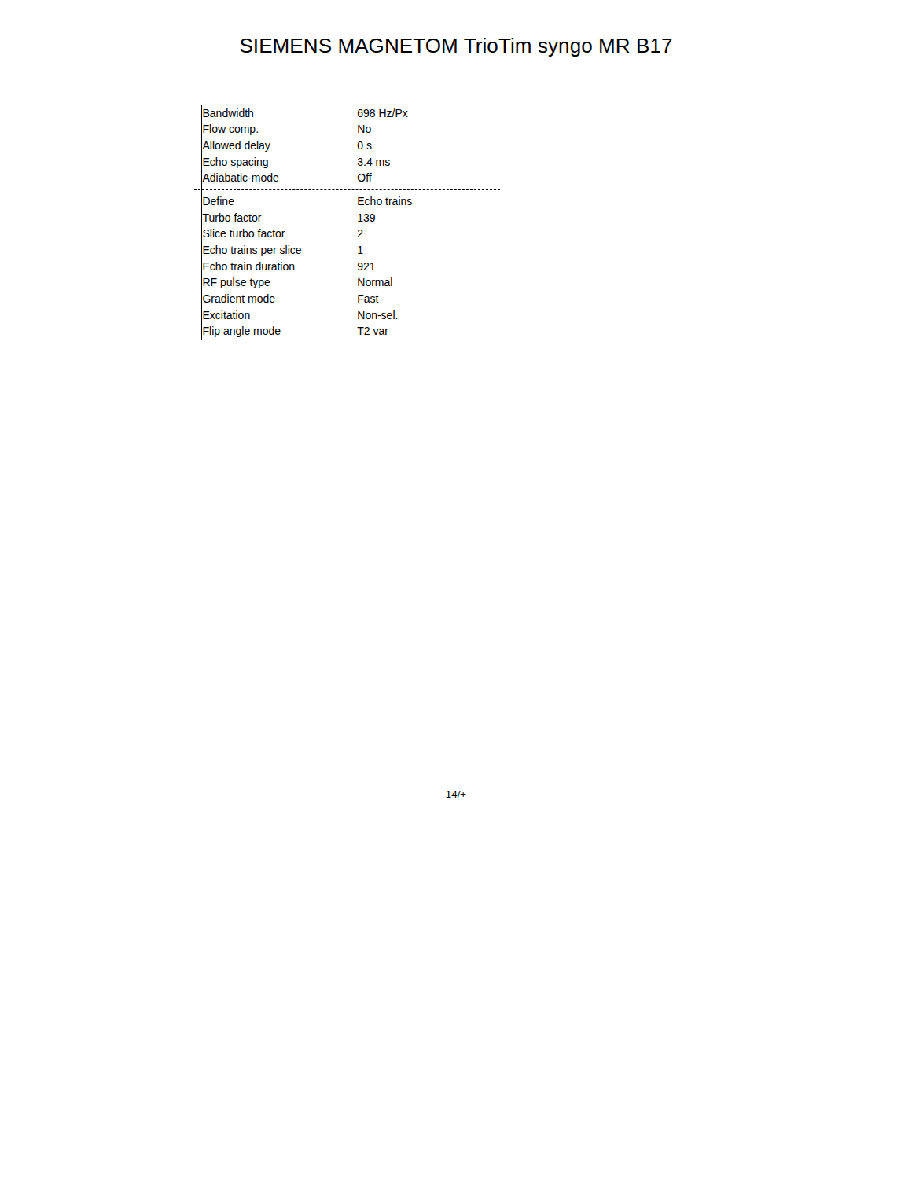SIEMENS MAGNETOM TrioTim syngo MR B17
| Bandwidth | 698 Hz/Px |
| Flow comp. | No |
| Allowed delay | 0 s |
| Echo spacing | 3.4 ms |
| Adiabatic-mode | Off |
| Define | Echo trains |
| Turbo factor | 139 |
| Slice turbo factor | 2 |
| Echo trains per slice | 1 |
| Echo train duration | 921 |
| RF pulse type | Normal |
| Gradient mode | Fast |
| Excitation | Non-sel. |
| Flip angle mode | T2 var |
14/+